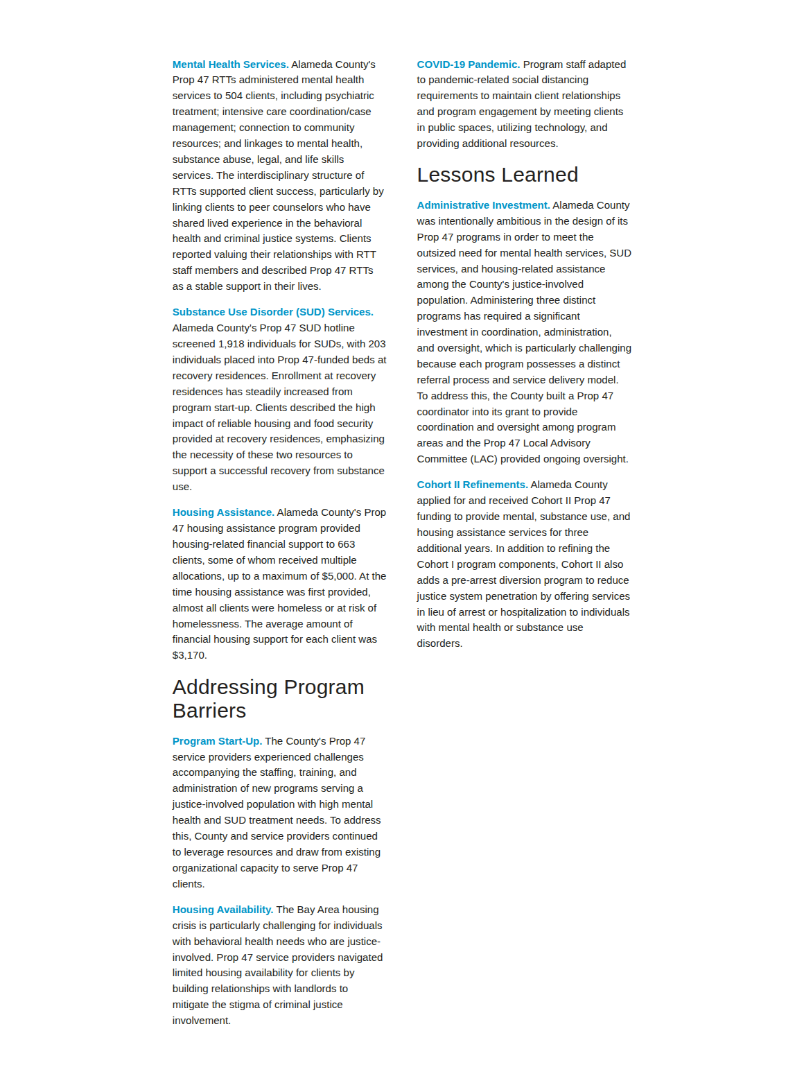Mental Health Services. Alameda County's Prop 47 RTTs administered mental health services to 504 clients, including psychiatric treatment; intensive care coordination/case management; connection to community resources; and linkages to mental health, substance abuse, legal, and life skills services. The interdisciplinary structure of RTTs supported client success, particularly by linking clients to peer counselors who have shared lived experience in the behavioral health and criminal justice systems. Clients reported valuing their relationships with RTT staff members and described Prop 47 RTTs as a stable support in their lives.
Substance Use Disorder (SUD) Services. Alameda County's Prop 47 SUD hotline screened 1,918 individuals for SUDs, with 203 individuals placed into Prop 47-funded beds at recovery residences. Enrollment at recovery residences has steadily increased from program start-up. Clients described the high impact of reliable housing and food security provided at recovery residences, emphasizing the necessity of these two resources to support a successful recovery from substance use.
Housing Assistance. Alameda County's Prop 47 housing assistance program provided housing-related financial support to 663 clients, some of whom received multiple allocations, up to a maximum of $5,000. At the time housing assistance was first provided, almost all clients were homeless or at risk of homelessness. The average amount of financial housing support for each client was $3,170.
Addressing Program Barriers
Program Start-Up. The County's Prop 47 service providers experienced challenges accompanying the staffing, training, and administration of new programs serving a justice-involved population with high mental health and SUD treatment needs. To address this, County and service providers continued to leverage resources and draw from existing organizational capacity to serve Prop 47 clients.
Housing Availability. The Bay Area housing crisis is particularly challenging for individuals with behavioral health needs who are justice-involved. Prop 47 service providers navigated limited housing availability for clients by building relationships with landlords to mitigate the stigma of criminal justice involvement.
COVID-19 Pandemic. Program staff adapted to pandemic-related social distancing requirements to maintain client relationships and program engagement by meeting clients in public spaces, utilizing technology, and providing additional resources.
Lessons Learned
Administrative Investment. Alameda County was intentionally ambitious in the design of its Prop 47 programs in order to meet the outsized need for mental health services, SUD services, and housing-related assistance among the County's justice-involved population. Administering three distinct programs has required a significant investment in coordination, administration, and oversight, which is particularly challenging because each program possesses a distinct referral process and service delivery model. To address this, the County built a Prop 47 coordinator into its grant to provide coordination and oversight among program areas and the Prop 47 Local Advisory Committee (LAC) provided ongoing oversight.
Cohort II Refinements. Alameda County applied for and received Cohort II Prop 47 funding to provide mental, substance use, and housing assistance services for three additional years. In addition to refining the Cohort I program components, Cohort II also adds a pre-arrest diversion program to reduce justice system penetration by offering services in lieu of arrest or hospitalization to individuals with mental health or substance use disorders.